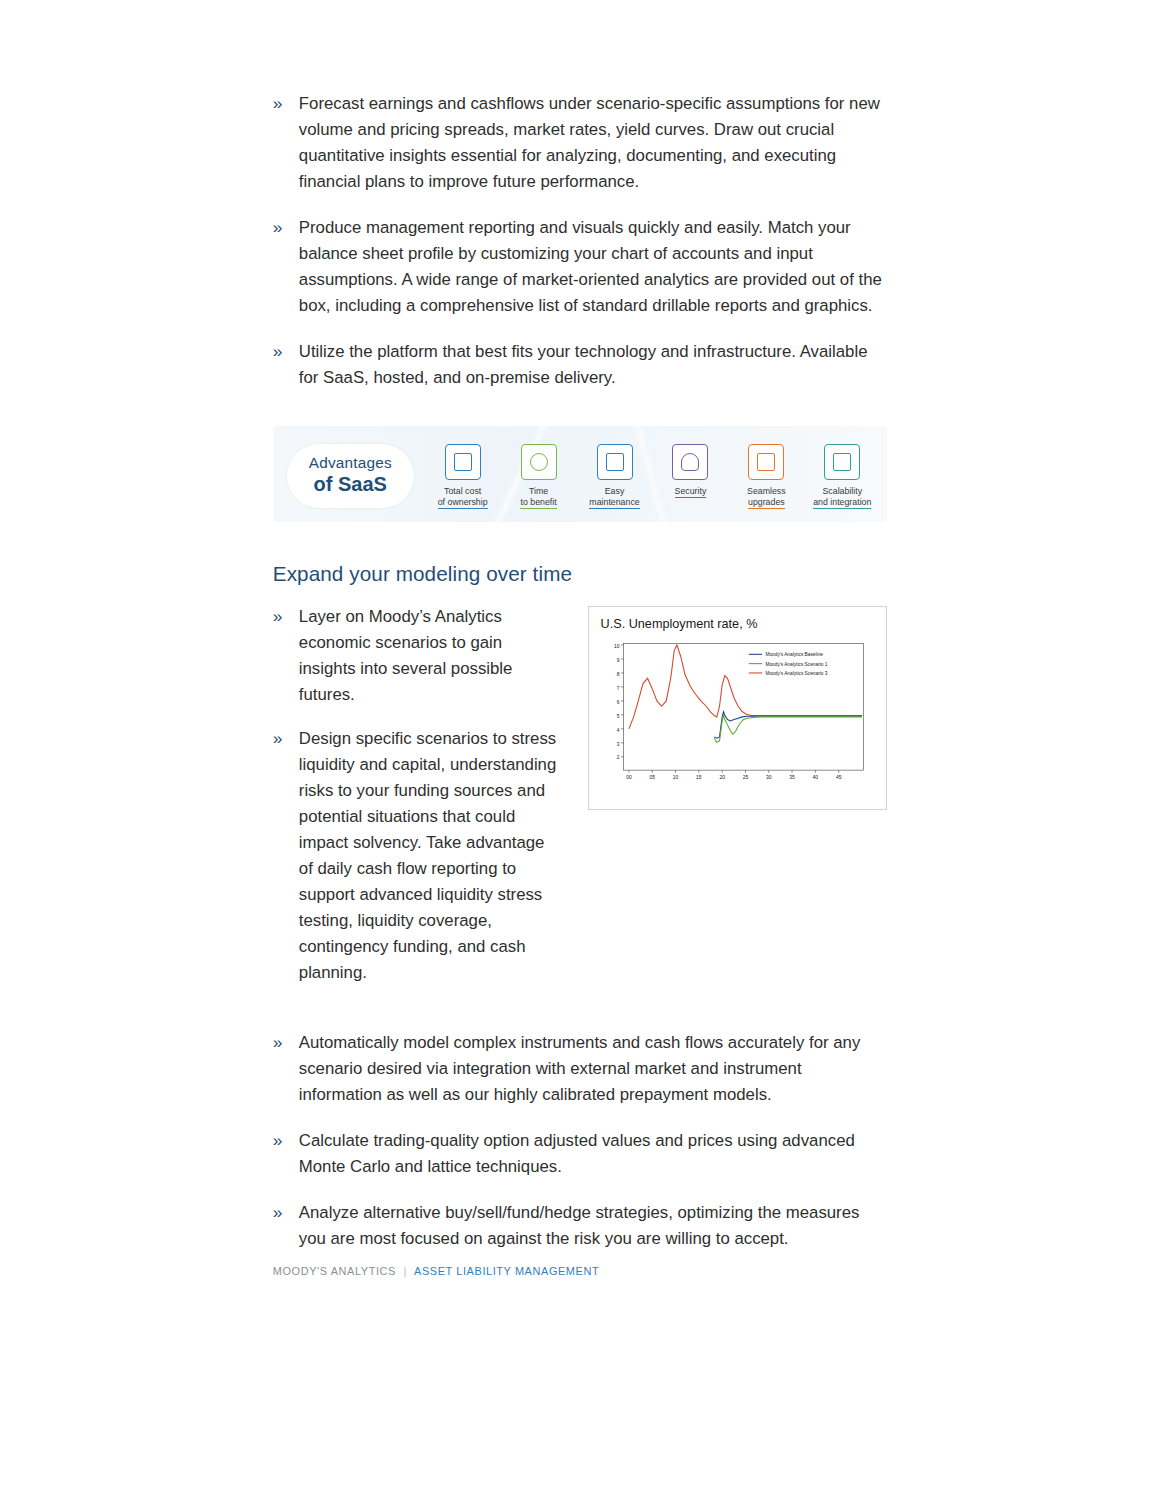Forecast earnings and cashflows under scenario-specific assumptions for new volume and pricing spreads, market rates, yield curves. Draw out crucial quantitative insights essential for analyzing, documenting, and executing financial plans to improve future performance.
Produce management reporting and visuals quickly and easily. Match your balance sheet profile by customizing your chart of accounts and input assumptions. A wide range of market-oriented analytics are provided out of the box, including a comprehensive list of standard drillable reports and graphics.
Utilize the platform that best fits your technology and infrastructure. Available for SaaS, hosted, and on-premise delivery.
Advantages
of SaaS
Total cost
of ownership
Time
to benefit
Easy
maintenance
Security
Seamless
upgrades
Scalability
and integration
Expand your modeling over time
Layer on Moody’s Analytics economic scenarios to gain insights into several possible futures.
Design specific scenarios to stress liquidity and capital, understanding risks to your funding sources and potential situations that could impact solvency. Take advantage of daily cash flow reporting to support advanced liquidity stress testing, liquidity coverage, contingency funding, and cash planning.
U.S. Unemployment rate, %
10 9 8 7 6 5 4 3 2 00 05 10 15 20 25 30 35 40 45 Moody's Analytics Baseline Moody's Analytics Scenario 1 Moody's Analytics Scenario 3
Automatically model complex instruments and cash flows accurately for any scenario desired via integration with external market and instrument information as well as our highly calibrated prepayment models.
Calculate trading-quality option adjusted values and prices using advanced Monte Carlo and lattice techniques.
Analyze alternative buy/sell/fund/hedge strategies, optimizing the measures you are most focused on against the risk you are willing to accept.
MOODY'S ANALYTICS | ASSET LIABILITY MANAGEMENT